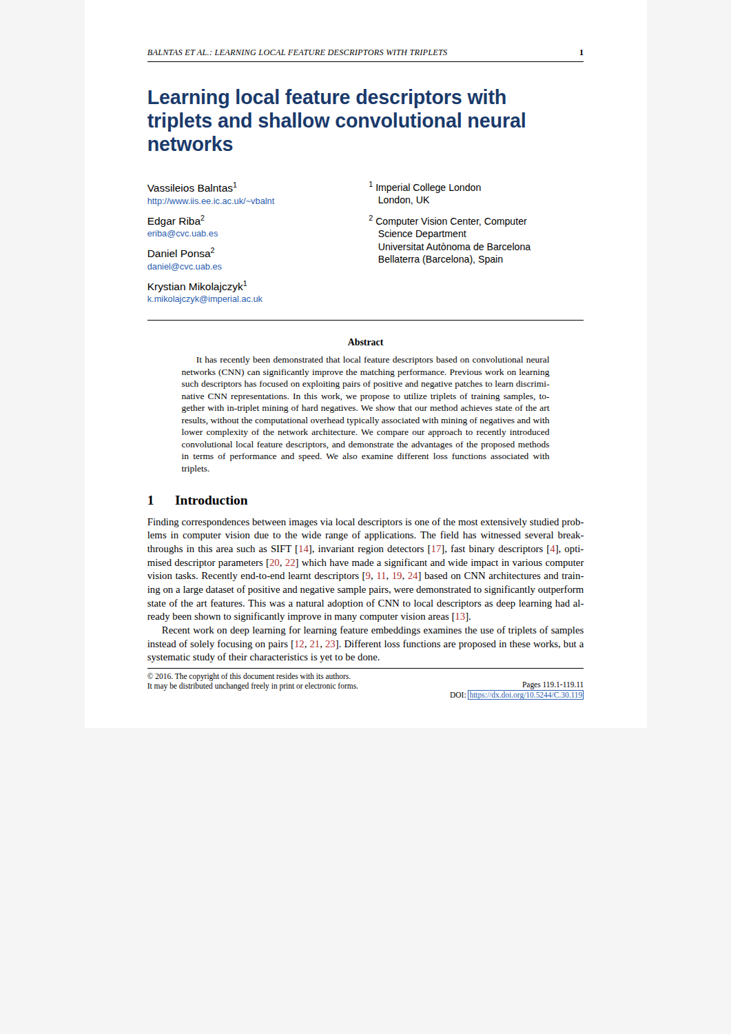BALNTAS ET AL.: LEARNING LOCAL FEATURE DESCRIPTORS WITH TRIPLETS 1
Learning local feature descriptors with
triplets and shallow convolutional neural
networks
Vassileios Balntas1
http://www.iis.ee.ic.ac.uk/~vbalnt
Edgar Riba2
eriba@cvc.uab.es
Daniel Ponsa2
daniel@cvc.uab.es
Krystian Mikolajczyk1
k.mikolajczyk@imperial.ac.uk
1 Imperial College London London, UK
2 Computer Vision Center, Computer Science Department Universitat Autònoma de Barcelona Bellaterra (Barcelona), Spain
Abstract
It has recently been demonstrated that local feature descriptors based on convolutional neural networks (CNN) can significantly improve the matching performance. Previous work on learning such descriptors has focused on exploiting pairs of positive and negative patches to learn discriminative CNN representations. In this work, we propose to utilize triplets of training samples, together with in-triplet mining of hard negatives. We show that our method achieves state of the art results, without the computational overhead typically associated with mining of negatives and with lower complexity of the network architecture. We compare our approach to recently introduced convolutional local feature descriptors, and demonstrate the advantages of the proposed methods in terms of performance and speed. We also examine different loss functions associated with triplets.
1 Introduction
Finding correspondences between images via local descriptors is one of the most extensively studied problems in computer vision due to the wide range of applications. The field has witnessed several breakthroughs in this area such as SIFT [14], invariant region detectors [17], fast binary descriptors [4], optimised descriptor parameters [20, 22] which have made a significant and wide impact in various computer vision tasks. Recently end-to-end learnt descriptors [9, 11, 19, 24] based on CNN architectures and training on a large dataset of positive and negative sample pairs, were demonstrated to significantly outperform state of the art features. This was a natural adoption of CNN to local descriptors as deep learning had already been shown to significantly improve in many computer vision areas [13].
Recent work on deep learning for learning feature embeddings examines the use of triplets of samples instead of solely focusing on pairs [12, 21, 23]. Different loss functions are proposed in these works, but a systematic study of their characteristics is yet to be done.
© 2016. The copyright of this document resides with its authors.
It may be distributed unchanged freely in print or electronic forms.
Pages 119.1-119.11
DOI: https://dx.doi.org/10.5244/C.30.119